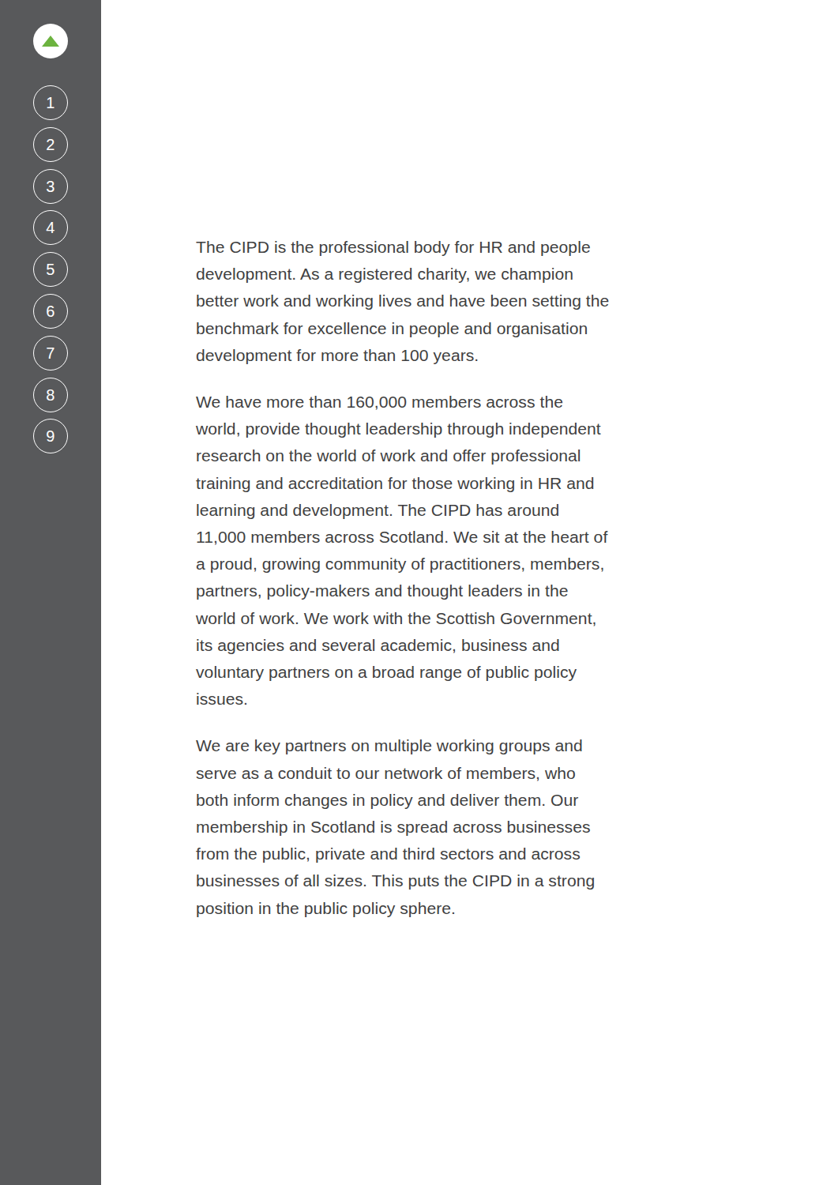1 2 3 4 5 6 7 8 9
The CIPD is the professional body for HR and people development. As a registered charity, we champion better work and working lives and have been setting the benchmark for excellence in people and organisation development for more than 100 years.
We have more than 160,000 members across the world, provide thought leadership through independent research on the world of work and offer professional training and accreditation for those working in HR and learning and development. The CIPD has around 11,000 members across Scotland. We sit at the heart of a proud, growing community of practitioners, members, partners, policy-makers and thought leaders in the world of work. We work with the Scottish Government, its agencies and several academic, business and voluntary partners on a broad range of public policy issues.
We are key partners on multiple working groups and serve as a conduit to our network of members, who both inform changes in policy and deliver them. Our membership in Scotland is spread across businesses from the public, private and third sectors and across businesses of all sizes. This puts the CIPD in a strong position in the public policy sphere.